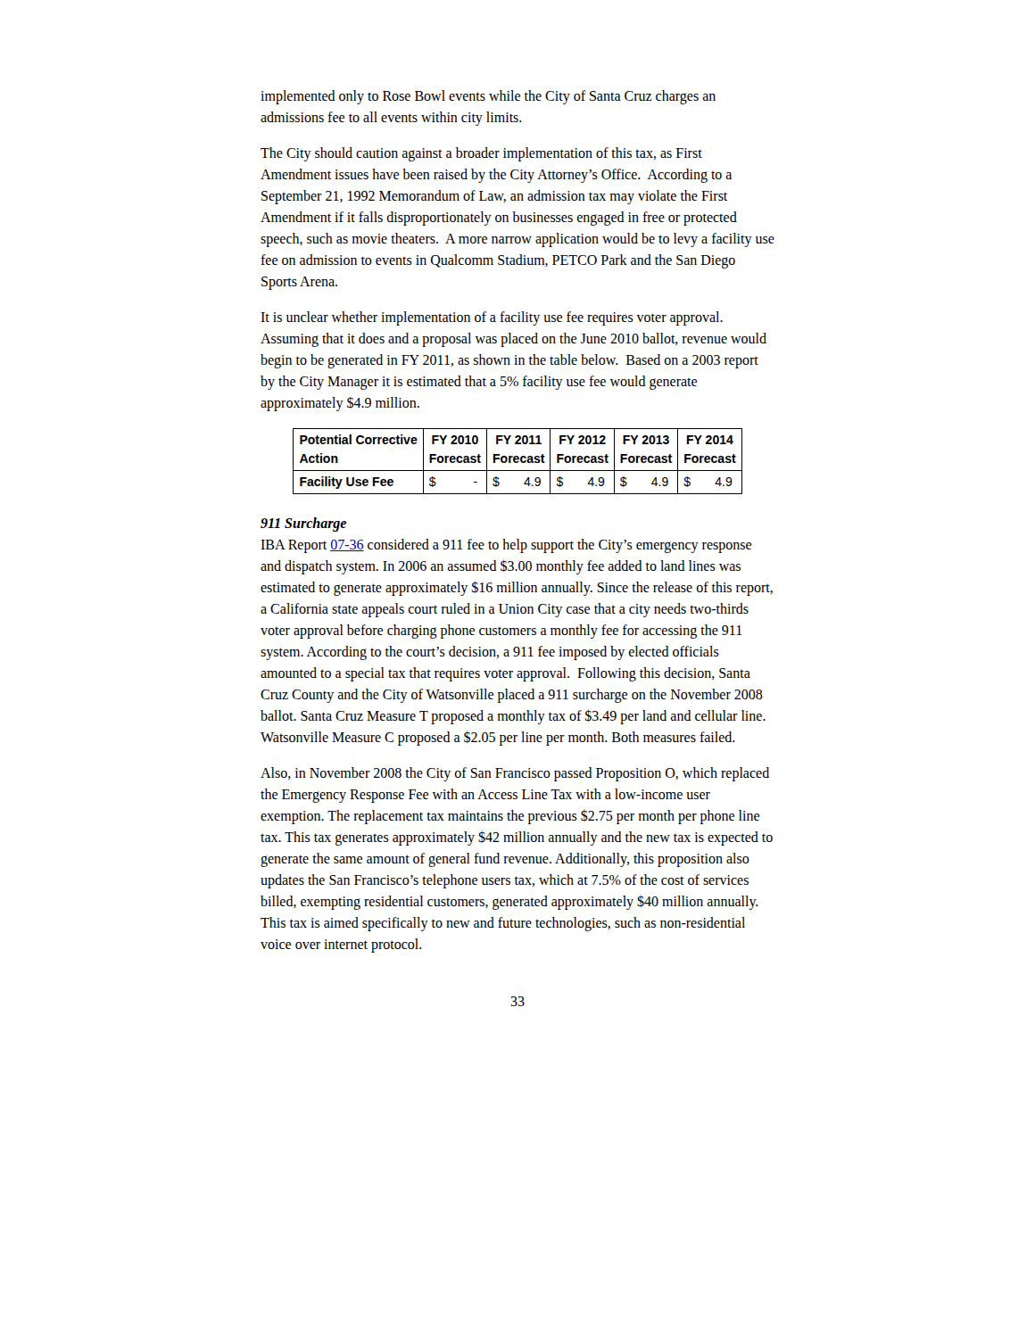implemented only to Rose Bowl events while the City of Santa Cruz charges an admissions fee to all events within city limits.
The City should caution against a broader implementation of this tax, as First Amendment issues have been raised by the City Attorney’s Office. According to a September 21, 1992 Memorandum of Law, an admission tax may violate the First Amendment if it falls disproportionately on businesses engaged in free or protected speech, such as movie theaters. A more narrow application would be to levy a facility use fee on admission to events in Qualcomm Stadium, PETCO Park and the San Diego Sports Arena.
It is unclear whether implementation of a facility use fee requires voter approval. Assuming that it does and a proposal was placed on the June 2010 ballot, revenue would begin to be generated in FY 2011, as shown in the table below. Based on a 2003 report by the City Manager it is estimated that a 5% facility use fee would generate approximately $4.9 million.
| Potential Corrective Action | FY 2010 Forecast | FY 2011 Forecast | FY 2012 Forecast | FY 2013 Forecast | FY 2014 Forecast |
| --- | --- | --- | --- | --- | --- |
| Facility Use Fee | $ - | $ 4.9 | $ 4.9 | $ 4.9 | $ 4.9 |
911 Surcharge
IBA Report 07-36 considered a 911 fee to help support the City’s emergency response and dispatch system. In 2006 an assumed $3.00 monthly fee added to land lines was estimated to generate approximately $16 million annually. Since the release of this report, a California state appeals court ruled in a Union City case that a city needs two-thirds voter approval before charging phone customers a monthly fee for accessing the 911 system. According to the court’s decision, a 911 fee imposed by elected officials amounted to a special tax that requires voter approval. Following this decision, Santa Cruz County and the City of Watsonville placed a 911 surcharge on the November 2008 ballot. Santa Cruz Measure T proposed a monthly tax of $3.49 per land and cellular line. Watsonville Measure C proposed a $2.05 per line per month. Both measures failed.
Also, in November 2008 the City of San Francisco passed Proposition O, which replaced the Emergency Response Fee with an Access Line Tax with a low-income user exemption. The replacement tax maintains the previous $2.75 per month per phone line tax. This tax generates approximately $42 million annually and the new tax is expected to generate the same amount of general fund revenue. Additionally, this proposition also updates the San Francisco’s telephone users tax, which at 7.5% of the cost of services billed, exempting residential customers, generated approximately $40 million annually. This tax is aimed specifically to new and future technologies, such as non-residential voice over internet protocol.
33